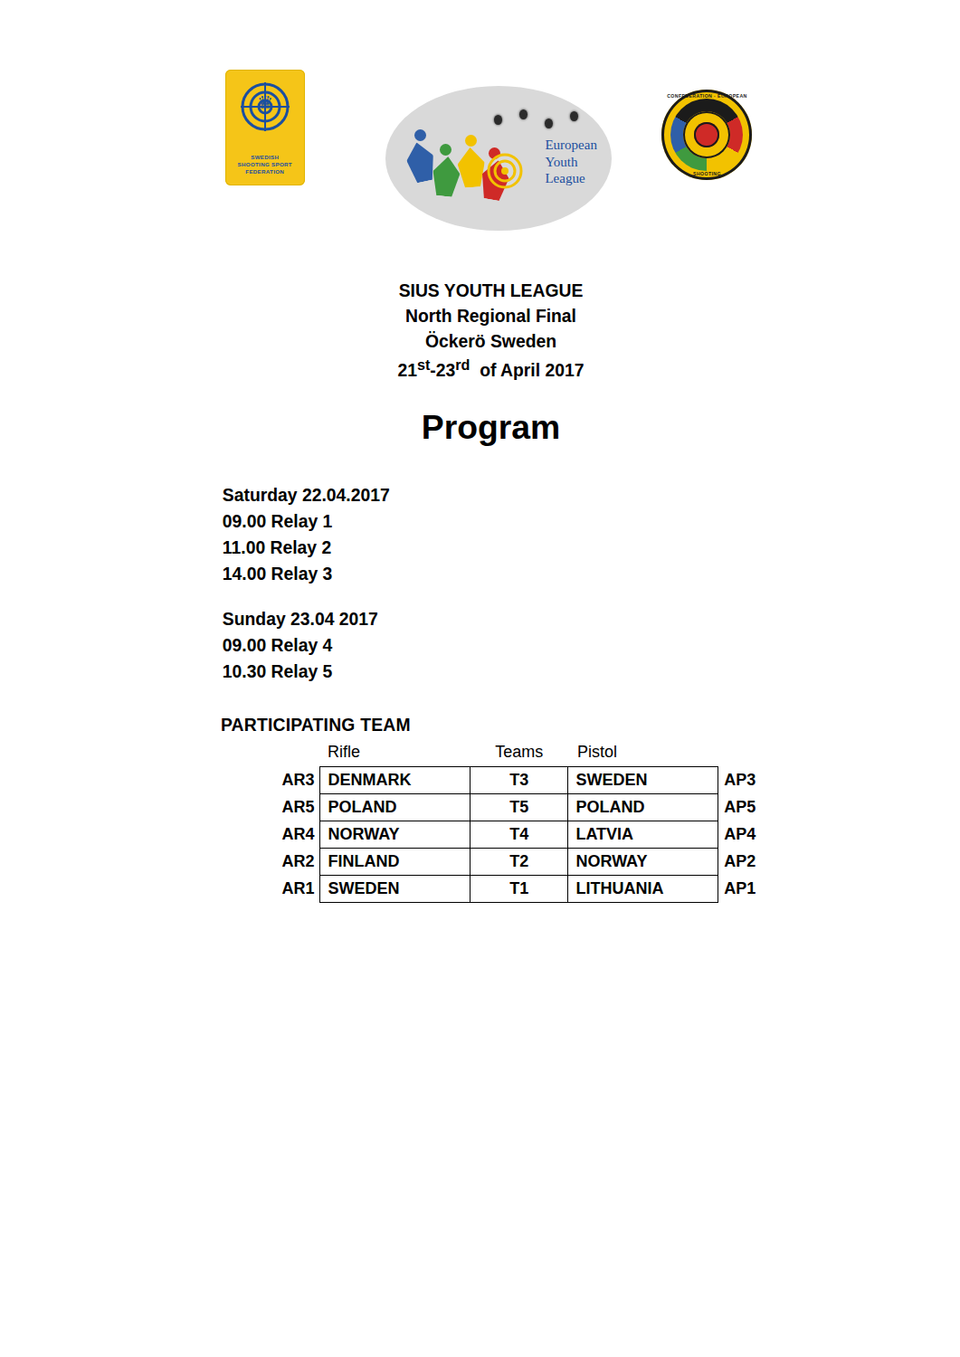♛
Swedish
Shooting Sport
Federation
European
Youth
League
CONFEDERATION · EUROPEAN SHOOTING
SIUS YOUTH LEAGUE
North Regional Final
Öckerö Sweden
21st-23rd of April 2017
Program
Saturday 22.04.2017
09.00 Relay 1
11.00 Relay 2
14.00 Relay 3
Sunday 23.04 2017
09.00 Relay 4
10.30 Relay 5
PARTICIPATING TEAM
| | Rifle | Teams | Pistol | |
| --- | --- | --- | --- | --- |
| AR3 | DENMARK | T3 | SWEDEN | AP3 |
| AR5 | POLAND | T5 | POLAND | AP5 |
| AR4 | NORWAY | T4 | LATVIA | AP4 |
| AR2 | FINLAND | T2 | NORWAY | AP2 |
| AR1 | SWEDEN | T1 | LITHUANIA | AP1 |